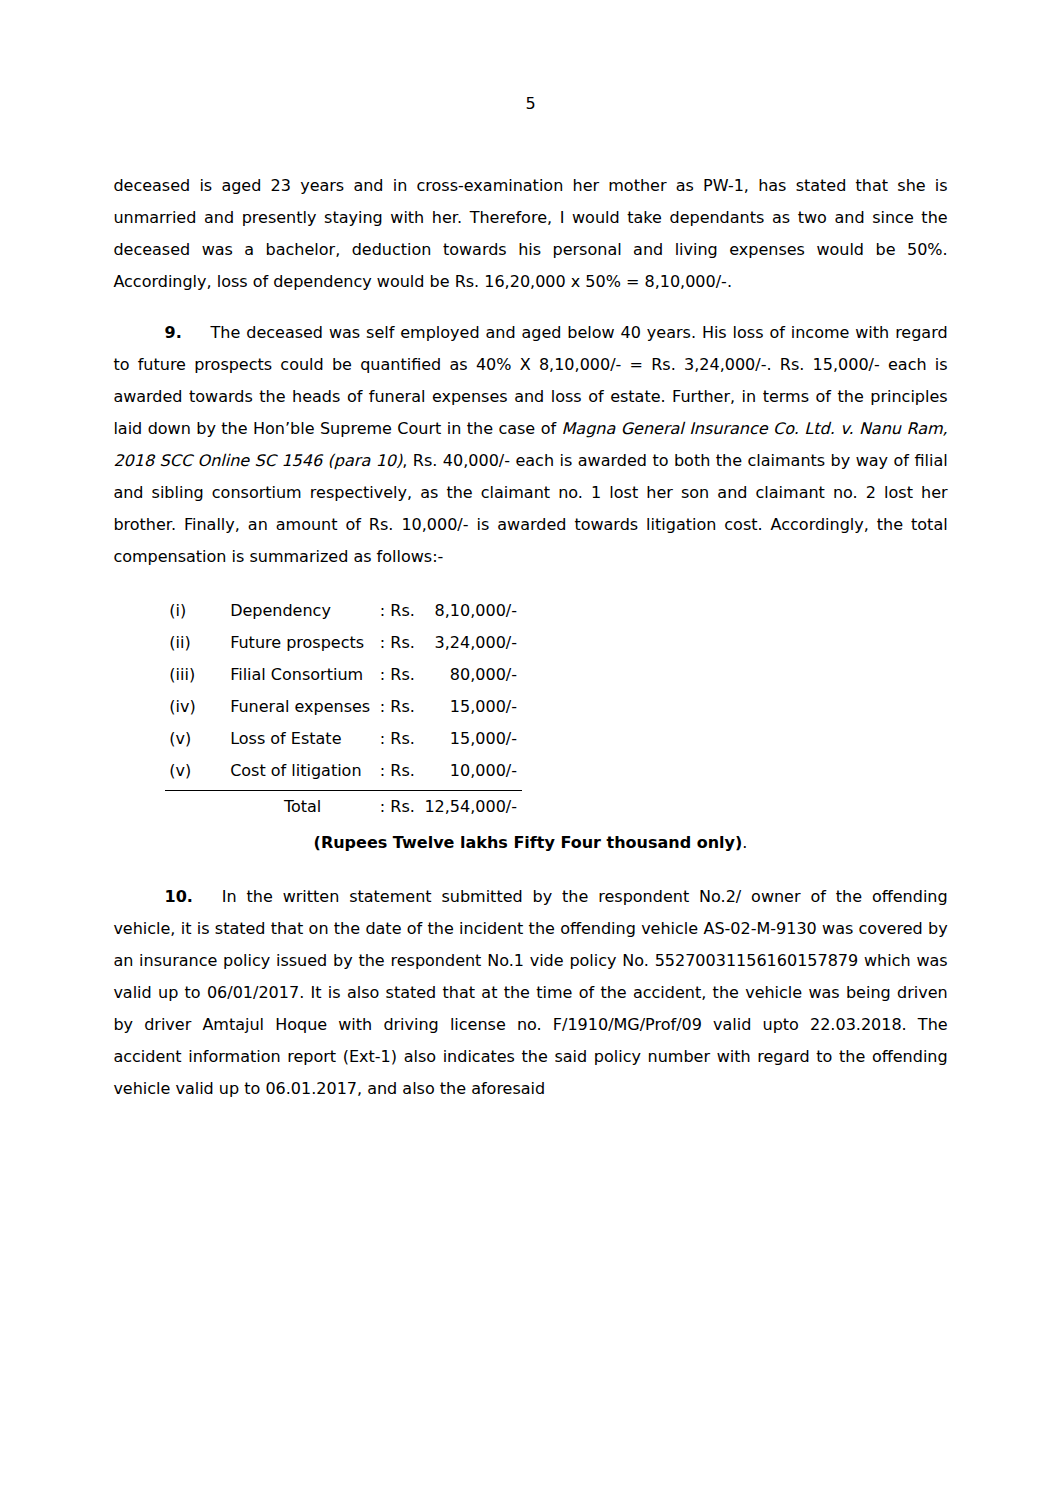5
deceased is aged 23 years and in cross-examination her mother as PW-1, has stated that she is unmarried and presently staying with her. Therefore, I would take dependants as two and since the deceased was a bachelor, deduction towards his personal and living expenses would be 50%. Accordingly, loss of dependency would be Rs. 16,20,000 x 50% = 8,10,000/-.
9. The deceased was self employed and aged below 40 years. His loss of income with regard to future prospects could be quantified as 40% X 8,10,000/- = Rs. 3,24,000/-. Rs. 15,000/- each is awarded towards the heads of funeral expenses and loss of estate. Further, in terms of the principles laid down by the Hon’ble Supreme Court in the case of Magna General Insurance Co. Ltd. v. Nanu Ram, 2018 SCC Online SC 1546 (para 10), Rs. 40,000/- each is awarded to both the claimants by way of filial and sibling consortium respectively, as the claimant no. 1 lost her son and claimant no. 2 lost her brother. Finally, an amount of Rs. 10,000/- is awarded towards litigation cost. Accordingly, the total compensation is summarized as follows:-
| (i) | Dependency | : Rs. | 8,10,000/- |
| (ii) | Future prospects | : Rs. | 3,24,000/- |
| (iii) | Filial Consortium | : Rs. | 80,000/- |
| (iv) | Funeral expenses | : Rs. | 15,000/- |
| (v) | Loss of Estate | : Rs. | 15,000/- |
| (v) | Cost of litigation | : Rs. | 10,000/- |
| | Total | : Rs. | 12,54,000/- |
(Rupees Twelve lakhs Fifty Four thousand only).
10. In the written statement submitted by the respondent No.2/ owner of the offending vehicle, it is stated that on the date of the incident the offending vehicle AS-02-M-9130 was covered by an insurance policy issued by the respondent No.1 vide policy No. 55270031156160157879 which was valid up to 06/01/2017. It is also stated that at the time of the accident, the vehicle was being driven by driver Amtajul Hoque with driving license no. F/1910/MG/Prof/09 valid upto 22.03.2018. The accident information report (Ext-1) also indicates the said policy number with regard to the offending vehicle valid up to 06.01.2017, and also the aforesaid